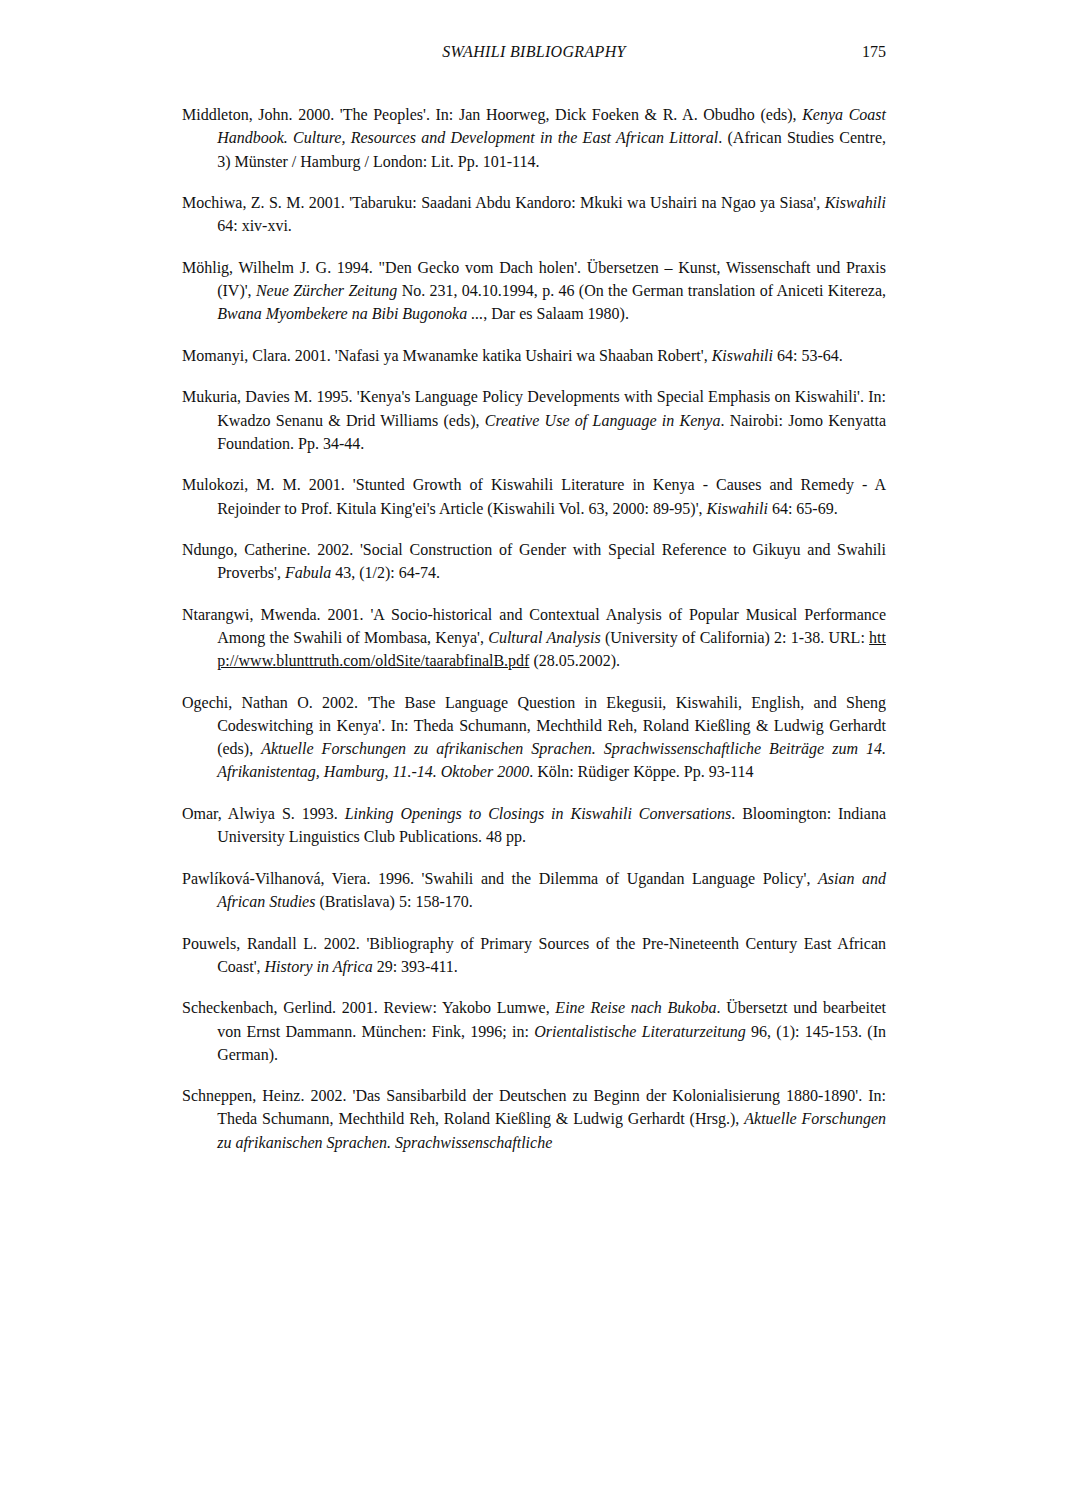SWAHILI BIBLIOGRAPHY 175
Middleton, John. 2000. 'The Peoples'. In: Jan Hoorweg, Dick Foeken & R. A. Obudho (eds), Kenya Coast Handbook. Culture, Resources and Development in the East African Littoral. (African Studies Centre, 3) Münster / Hamburg / London: Lit. Pp. 101-114.
Mochiwa, Z. S. M. 2001. 'Tabaruku: Saadani Abdu Kandoro: Mkuki wa Ushairi na Ngao ya Siasa', Kiswahili 64: xiv-xvi.
Möhlig, Wilhelm J. G. 1994. "Den Gecko vom Dach holen'. Übersetzen – Kunst, Wissenschaft und Praxis (IV)', Neue Zürcher Zeitung No. 231, 04.10.1994, p. 46 (On the German translation of Aniceti Kitereza, Bwana Myombekere na Bibi Bugonoka ..., Dar es Salaam 1980).
Momanyi, Clara. 2001. 'Nafasi ya Mwanamke katika Ushairi wa Shaaban Robert', Kiswahili 64: 53-64.
Mukuria, Davies M. 1995. 'Kenya's Language Policy Developments with Special Emphasis on Kiswahili'. In: Kwadzo Senanu & Drid Williams (eds), Creative Use of Language in Kenya. Nairobi: Jomo Kenyatta Foundation. Pp. 34-44.
Mulokozi, M. M. 2001. 'Stunted Growth of Kiswahili Literature in Kenya - Causes and Remedy - A Rejoinder to Prof. Kitula King'ei's Article (Kiswahili Vol. 63, 2000: 89-95)', Kiswahili 64: 65-69.
Ndungo, Catherine. 2002. 'Social Construction of Gender with Special Reference to Gikuyu and Swahili Proverbs', Fabula 43, (1/2): 64-74.
Ntarangwi, Mwenda. 2001. 'A Socio-historical and Contextual Analysis of Popular Musical Performance Among the Swahili of Mombasa, Kenya', Cultural Analysis (University of California) 2: 1-38. URL: http://www.blunttruth.com/oldSite/taarabfinalB.pdf (28.05.2002).
Ogechi, Nathan O. 2002. 'The Base Language Question in Ekegusii, Kiswahili, English, and Sheng Codeswitching in Kenya'. In: Theda Schumann, Mechthild Reh, Roland Kießling & Ludwig Gerhardt (eds), Aktuelle Forschungen zu afrikanischen Sprachen. Sprachwissenschaftliche Beiträge zum 14. Afrikanistentag, Hamburg, 11.-14. Oktober 2000. Köln: Rüdiger Köppe. Pp. 93-114
Omar, Alwiya S. 1993. Linking Openings to Closings in Kiswahili Conversations. Bloomington: Indiana University Linguistics Club Publications. 48 pp.
Pawlíková-Vilhanová, Viera. 1996. 'Swahili and the Dilemma of Ugandan Language Policy', Asian and African Studies (Bratislava) 5: 158-170.
Pouwels, Randall L. 2002. 'Bibliography of Primary Sources of the Pre-Nineteenth Century East African Coast', History in Africa 29: 393-411.
Scheckenbach, Gerlind. 2001. Review: Yakobo Lumwe, Eine Reise nach Bukoba. Übersetzt und bearbeitet von Ernst Dammann. München: Fink, 1996; in: Orientalistische Literaturzeitung 96, (1): 145-153. (In German).
Schneppen, Heinz. 2002. 'Das Sansibarbild der Deutschen zu Beginn der Kolonialisierung 1880-1890'. In: Theda Schumann, Mechthild Reh, Roland Kießling & Ludwig Gerhardt (Hrsg.), Aktuelle Forschungen zu afrikanischen Sprachen. Sprachwissenschaftliche